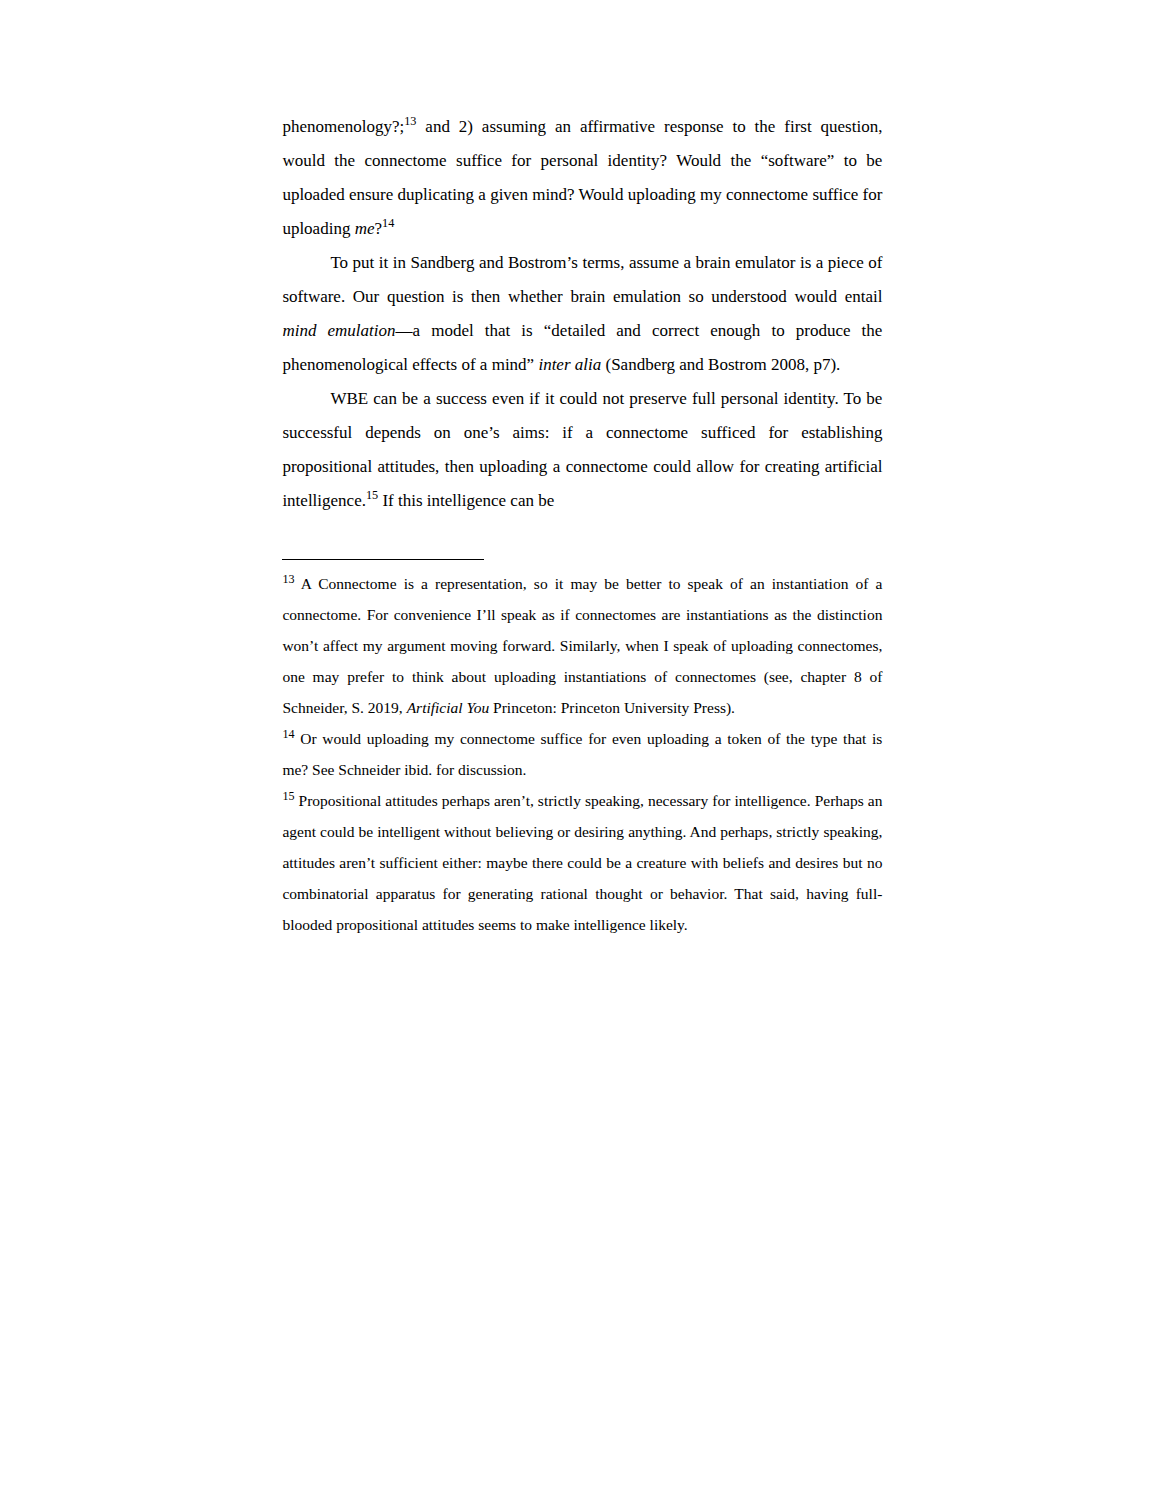phenomenology?;13 and 2) assuming an affirmative response to the first question, would the connectome suffice for personal identity? Would the “software” to be uploaded ensure duplicating a given mind? Would uploading my connectome suffice for uploading me?14
To put it in Sandberg and Bostrom’s terms, assume a brain emulator is a piece of software. Our question is then whether brain emulation so understood would entail mind emulation—a model that is “detailed and correct enough to produce the phenomenological effects of a mind” inter alia (Sandberg and Bostrom 2008, p7).
WBE can be a success even if it could not preserve full personal identity. To be successful depends on one’s aims: if a connectome sufficed for establishing propositional attitudes, then uploading a connectome could allow for creating artificial intelligence.15 If this intelligence can be
13 A Connectome is a representation, so it may be better to speak of an instantiation of a connectome. For convenience I’ll speak as if connectomes are instantiations as the distinction won’t affect my argument moving forward. Similarly, when I speak of uploading connectomes, one may prefer to think about uploading instantiations of connectomes (see, chapter 8 of Schneider, S. 2019, Artificial You Princeton: Princeton University Press).
14 Or would uploading my connectome suffice for even uploading a token of the type that is me? See Schneider ibid. for discussion.
15 Propositional attitudes perhaps aren’t, strictly speaking, necessary for intelligence. Perhaps an agent could be intelligent without believing or desiring anything. And perhaps, strictly speaking, attitudes aren’t sufficient either: maybe there could be a creature with beliefs and desires but no combinatorial apparatus for generating rational thought or behavior. That said, having full-blooded propositional attitudes seems to make intelligence likely.